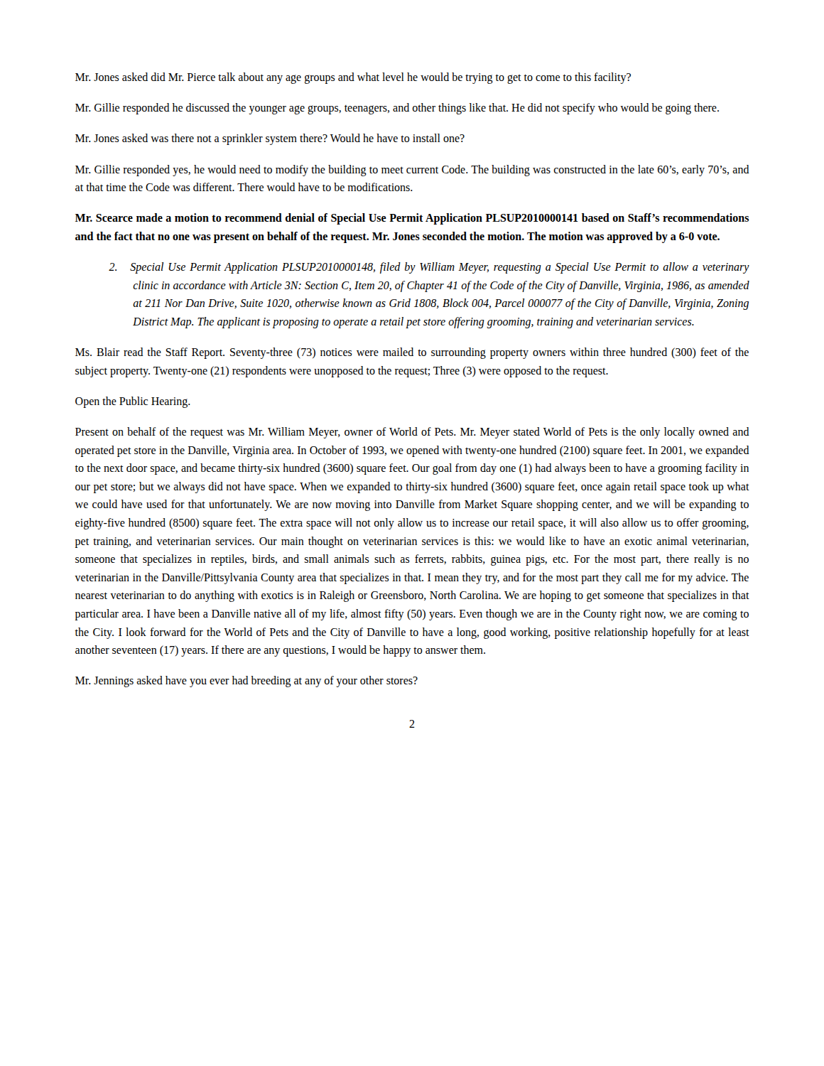Mr. Jones asked did Mr. Pierce talk about any age groups and what level he would be trying to get to come to this facility?
Mr. Gillie responded he discussed the younger age groups, teenagers, and other things like that. He did not specify who would be going there.
Mr. Jones asked was there not a sprinkler system there? Would he have to install one?
Mr. Gillie responded yes, he would need to modify the building to meet current Code. The building was constructed in the late 60’s, early 70’s, and at that time the Code was different. There would have to be modifications.
Mr. Scearce made a motion to recommend denial of Special Use Permit Application PLSUP2010000141 based on Staff’s recommendations and the fact that no one was present on behalf of the request. Mr. Jones seconded the motion. The motion was approved by a 6-0 vote.
2. Special Use Permit Application PLSUP2010000148, filed by William Meyer, requesting a Special Use Permit to allow a veterinary clinic in accordance with Article 3N: Section C, Item 20, of Chapter 41 of the Code of the City of Danville, Virginia, 1986, as amended at 211 Nor Dan Drive, Suite 1020, otherwise known as Grid 1808, Block 004, Parcel 000077 of the City of Danville, Virginia, Zoning District Map. The applicant is proposing to operate a retail pet store offering grooming, training and veterinarian services.
Ms. Blair read the Staff Report. Seventy-three (73) notices were mailed to surrounding property owners within three hundred (300) feet of the subject property. Twenty-one (21) respondents were unopposed to the request; Three (3) were opposed to the request.
Open the Public Hearing.
Present on behalf of the request was Mr. William Meyer, owner of World of Pets. Mr. Meyer stated World of Pets is the only locally owned and operated pet store in the Danville, Virginia area. In October of 1993, we opened with twenty-one hundred (2100) square feet. In 2001, we expanded to the next door space, and became thirty-six hundred (3600) square feet. Our goal from day one (1) had always been to have a grooming facility in our pet store; but we always did not have space. When we expanded to thirty-six hundred (3600) square feet, once again retail space took up what we could have used for that unfortunately. We are now moving into Danville from Market Square shopping center, and we will be expanding to eighty-five hundred (8500) square feet. The extra space will not only allow us to increase our retail space, it will also allow us to offer grooming, pet training, and veterinarian services. Our main thought on veterinarian services is this: we would like to have an exotic animal veterinarian, someone that specializes in reptiles, birds, and small animals such as ferrets, rabbits, guinea pigs, etc. For the most part, there really is no veterinarian in the Danville/Pittsylvania County area that specializes in that. I mean they try, and for the most part they call me for my advice. The nearest veterinarian to do anything with exotics is in Raleigh or Greensboro, North Carolina. We are hoping to get someone that specializes in that particular area. I have been a Danville native all of my life, almost fifty (50) years. Even though we are in the County right now, we are coming to the City. I look forward for the World of Pets and the City of Danville to have a long, good working, positive relationship hopefully for at least another seventeen (17) years. If there are any questions, I would be happy to answer them.
Mr. Jennings asked have you ever had breeding at any of your other stores?
2